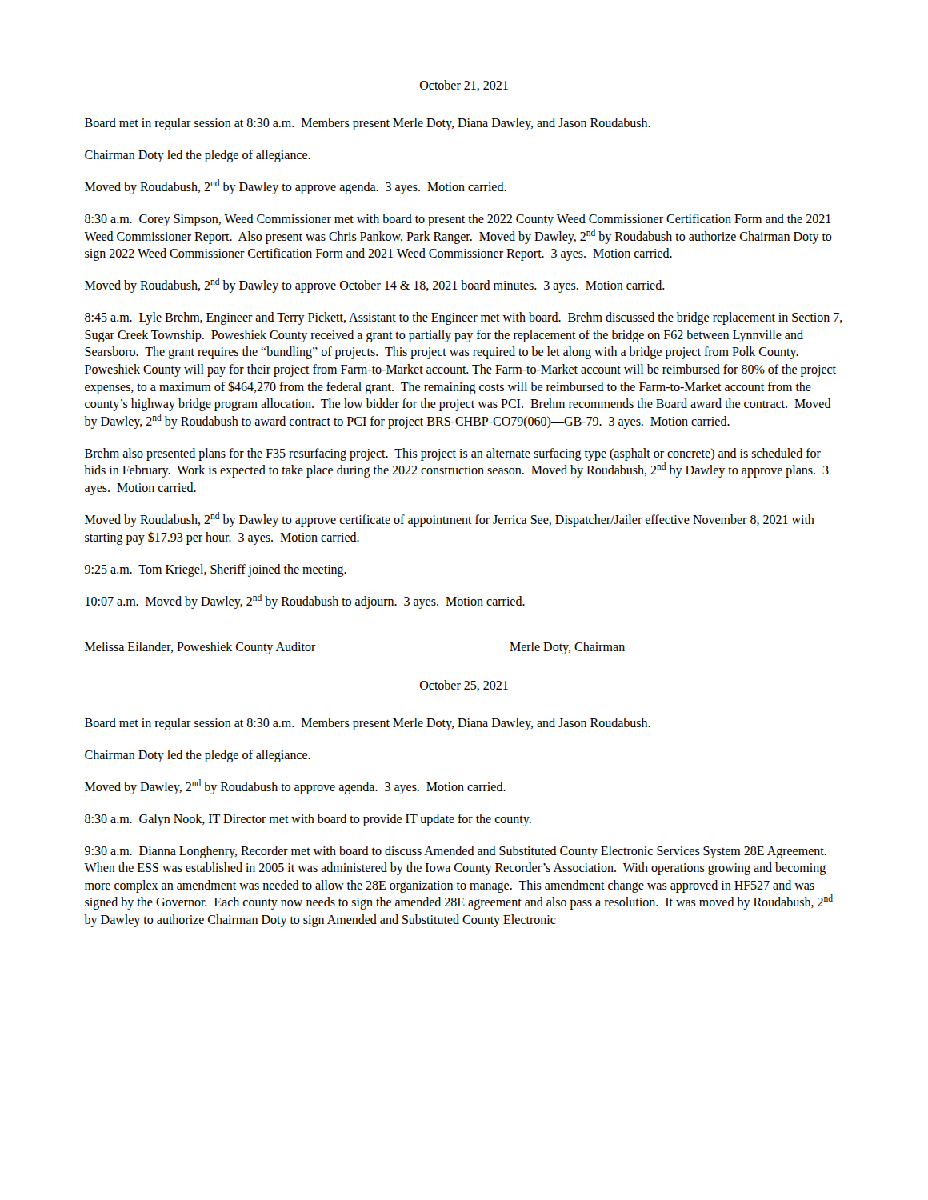October 21, 2021
Board met in regular session at 8:30 a.m. Members present Merle Doty, Diana Dawley, and Jason Roudabush.
Chairman Doty led the pledge of allegiance.
Moved by Roudabush, 2nd by Dawley to approve agenda. 3 ayes. Motion carried.
8:30 a.m. Corey Simpson, Weed Commissioner met with board to present the 2022 County Weed Commissioner Certification Form and the 2021 Weed Commissioner Report. Also present was Chris Pankow, Park Ranger. Moved by Dawley, 2nd by Roudabush to authorize Chairman Doty to sign 2022 Weed Commissioner Certification Form and 2021 Weed Commissioner Report. 3 ayes. Motion carried.
Moved by Roudabush, 2nd by Dawley to approve October 14 & 18, 2021 board minutes. 3 ayes. Motion carried.
8:45 a.m. Lyle Brehm, Engineer and Terry Pickett, Assistant to the Engineer met with board. Brehm discussed the bridge replacement in Section 7, Sugar Creek Township. Poweshiek County received a grant to partially pay for the replacement of the bridge on F62 between Lynnville and Searsboro. The grant requires the “bundling” of projects. This project was required to be let along with a bridge project from Polk County. Poweshiek County will pay for their project from Farm-to-Market account. The Farm-to-Market account will be reimbursed for 80% of the project expenses, to a maximum of $464,270 from the federal grant. The remaining costs will be reimbursed to the Farm-to-Market account from the county’s highway bridge program allocation. The low bidder for the project was PCI. Brehm recommends the Board award the contract. Moved by Dawley, 2nd by Roudabush to award contract to PCI for project BRS-CHBP-CO79(060)—GB-79. 3 ayes. Motion carried.
Brehm also presented plans for the F35 resurfacing project. This project is an alternate surfacing type (asphalt or concrete) and is scheduled for bids in February. Work is expected to take place during the 2022 construction season. Moved by Roudabush, 2nd by Dawley to approve plans. 3 ayes. Motion carried.
Moved by Roudabush, 2nd by Dawley to approve certificate of appointment for Jerrica See, Dispatcher/Jailer effective November 8, 2021 with starting pay $17.93 per hour. 3 ayes. Motion carried.
9:25 a.m. Tom Kriegel, Sheriff joined the meeting.
10:07 a.m. Moved by Dawley, 2nd by Roudabush to adjourn. 3 ayes. Motion carried.
| Melissa Eilander, Poweshiek County Auditor | | Merle Doty, Chairman |
October 25, 2021
Board met in regular session at 8:30 a.m. Members present Merle Doty, Diana Dawley, and Jason Roudabush.
Chairman Doty led the pledge of allegiance.
Moved by Dawley, 2nd by Roudabush to approve agenda. 3 ayes. Motion carried.
8:30 a.m. Galyn Nook, IT Director met with board to provide IT update for the county.
9:30 a.m. Dianna Longhenry, Recorder met with board to discuss Amended and Substituted County Electronic Services System 28E Agreement. When the ESS was established in 2005 it was administered by the Iowa County Recorder’s Association. With operations growing and becoming more complex an amendment was needed to allow the 28E organization to manage. This amendment change was approved in HF527 and was signed by the Governor. Each county now needs to sign the amended 28E agreement and also pass a resolution. It was moved by Roudabush, 2nd by Dawley to authorize Chairman Doty to sign Amended and Substituted County Electronic